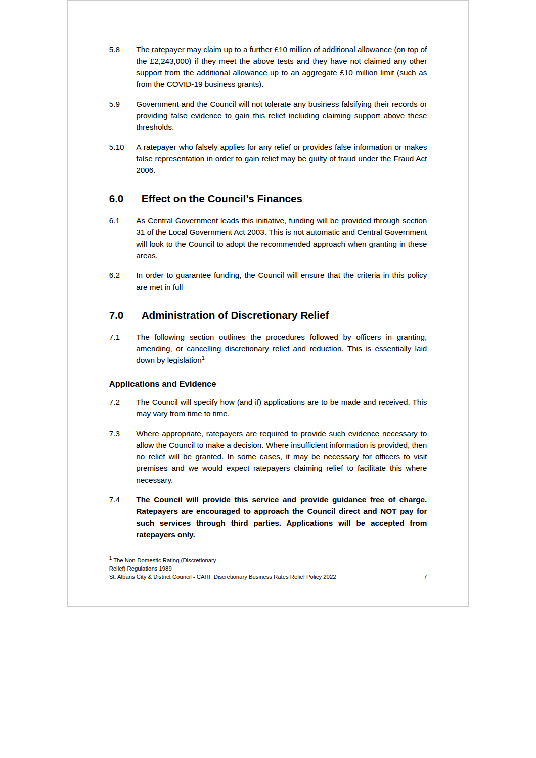5.8
The ratepayer may claim up to a further £10 million of additional allowance (on top of the £2,243,000) if they meet the above tests and they have not claimed any other support from the additional allowance up to an aggregate £10 million limit (such as from the COVID-19 business grants).
5.9
Government and the Council will not tolerate any business falsifying their records or providing false evidence to gain this relief including claiming support above these thresholds.
5.10
A ratepayer who falsely applies for any relief or provides false information or makes false representation in order to gain relief may be guilty of fraud under the Fraud Act 2006.
6.0 Effect on the Council’s Finances
6.1
As Central Government leads this initiative, funding will be provided through section 31 of the Local Government Act 2003. This is not automatic and Central Government will look to the Council to adopt the recommended approach when granting in these areas.
6.2
In order to guarantee funding, the Council will ensure that the criteria in this policy are met in full
7.0 Administration of Discretionary Relief
7.1
The following section outlines the procedures followed by officers in granting, amending, or cancelling discretionary relief and reduction. This is essentially laid down by legislation1
Applications and Evidence
7.2
The Council will specify how (and if) applications are to be made and received. This may vary from time to time.
7.3
Where appropriate, ratepayers are required to provide such evidence necessary to allow the Council to make a decision. Where insufficient information is provided, then no relief will be granted. In some cases, it may be necessary for officers to visit premises and we would expect ratepayers claiming relief to facilitate this where necessary.
7.4
The Council will provide this service and provide guidance free of charge. Ratepayers are encouraged to approach the Council direct and NOT pay for such services through third parties. Applications will be accepted from ratepayers only.
1 The Non-Domestic Rating (Discretionary Relief) Regulations 1989
St. Albans City & District Council - CARF Discretionary Business Rates Relief Policy 2022 7